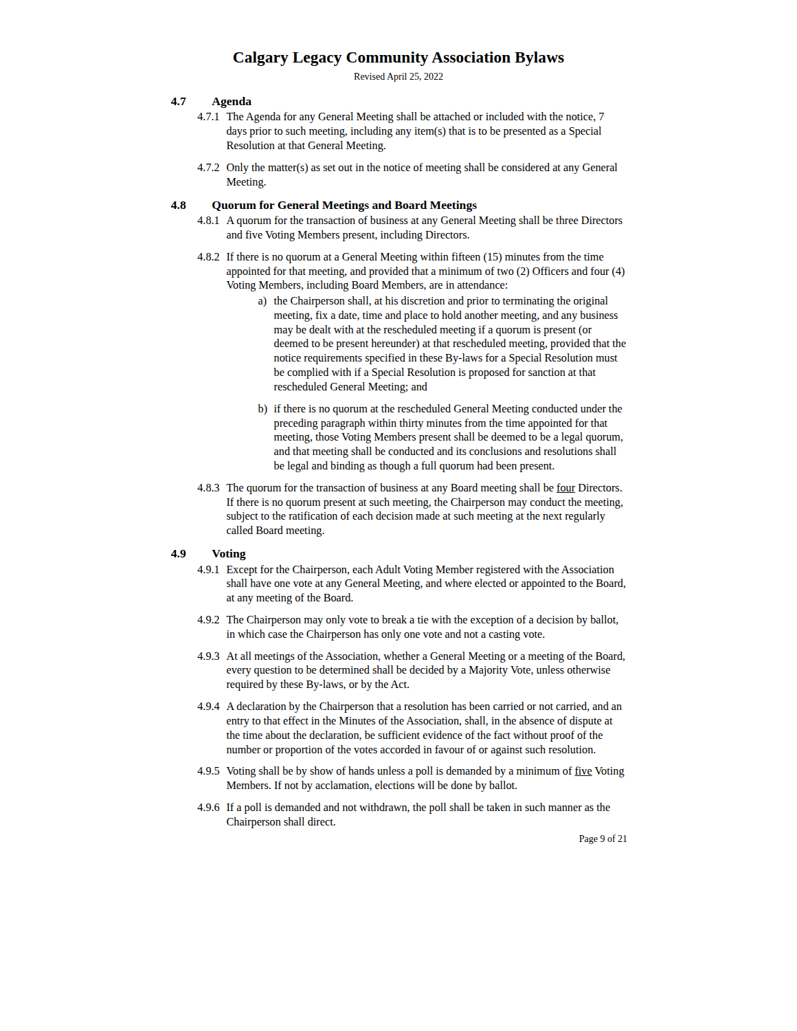Calgary Legacy Community Association Bylaws
Revised April 25, 2022
4.7
Agenda
4.7.1
The Agenda for any General Meeting shall be attached or included with the notice, 7 days prior to such meeting, including any item(s) that is to be presented as a Special Resolution at that General Meeting.
4.7.2
Only the matter(s) as set out in the notice of meeting shall be considered at any General Meeting.
4.8
Quorum for General Meetings and Board Meetings
4.8.1
A quorum for the transaction of business at any General Meeting shall be three Directors and five Voting Members present, including Directors.
4.8.2
If there is no quorum at a General Meeting within fifteen (15) minutes from the time appointed for that meeting, and provided that a minimum of two (2) Officers and four (4) Voting Members, including Board Members, are in attendance:
a)
the Chairperson shall, at his discretion and prior to terminating the original meeting, fix a date, time and place to hold another meeting, and any business may be dealt with at the rescheduled meeting if a quorum is present (or deemed to be present hereunder) at that rescheduled meeting, provided that the notice requirements specified in these By-laws for a Special Resolution must be complied with if a Special Resolution is proposed for sanction at that rescheduled General Meeting; and
b)
if there is no quorum at the rescheduled General Meeting conducted under the preceding paragraph within thirty minutes from the time appointed for that meeting, those Voting Members present shall be deemed to be a legal quorum, and that meeting shall be conducted and its conclusions and resolutions shall be legal and binding as though a full quorum had been present.
4.8.3
The quorum for the transaction of business at any Board meeting shall be four Directors. If there is no quorum present at such meeting, the Chairperson may conduct the meeting, subject to the ratification of each decision made at such meeting at the next regularly called Board meeting.
4.9
Voting
4.9.1
Except for the Chairperson, each Adult Voting Member registered with the Association shall have one vote at any General Meeting, and where elected or appointed to the Board, at any meeting of the Board.
4.9.2
The Chairperson may only vote to break a tie with the exception of a decision by ballot, in which case the Chairperson has only one vote and not a casting vote.
4.9.3
At all meetings of the Association, whether a General Meeting or a meeting of the Board, every question to be determined shall be decided by a Majority Vote, unless otherwise required by these By-laws, or by the Act.
4.9.4
A declaration by the Chairperson that a resolution has been carried or not carried, and an entry to that effect in the Minutes of the Association, shall, in the absence of dispute at the time about the declaration, be sufficient evidence of the fact without proof of the number or proportion of the votes accorded in favour of or against such resolution.
4.9.5
Voting shall be by show of hands unless a poll is demanded by a minimum of five Voting Members. If not by acclamation, elections will be done by ballot.
4.9.6
If a poll is demanded and not withdrawn, the poll shall be taken in such manner as the Chairperson shall direct.
Page 9 of 21